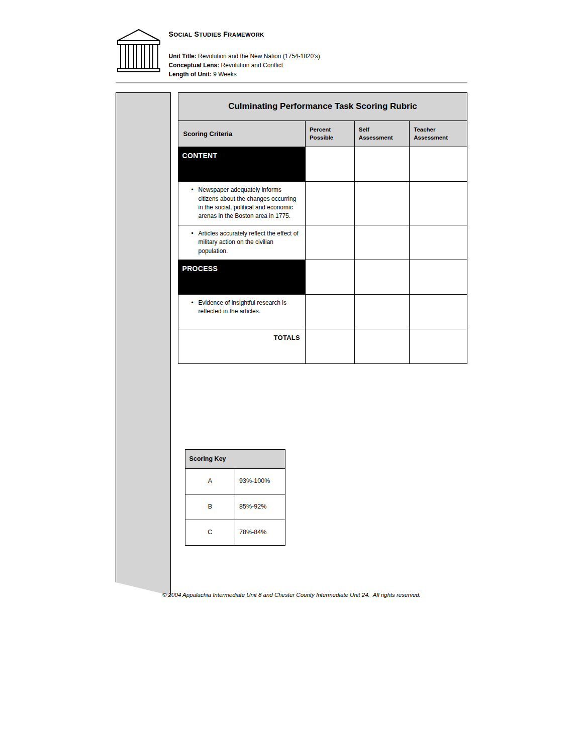SOCIAL STUDIES FRAMEWORK
Unit Title: Revolution and the New Nation (1754-1820’s)
Conceptual Lens: Revolution and Conflict
Length of Unit: 9 Weeks
Culminating Performance Task Scoring Rubric
| Scoring Criteria | Percent Possible | Self Assessment | Teacher Assessment |
| --- | --- | --- | --- |
| CONTENT | | | |
| Newspaper adequately informs citizens about the changes occurring in the social, political and economic arenas in the Boston area in 1775. | | | |
| Articles accurately reflect the effect of military action on the civilian population. | | | |
| PROCESS | | | |
| Evidence of insightful research is reflected in the articles. | | | |
| TOTALS | | | |
| Scoring Key |
| --- |
| A | 93%-100% |
| B | 85%-92% |
| C | 78%-84% |
© 2004 Appalachia Intermediate Unit 8 and Chester County Intermediate Unit 24. All rights reserved.